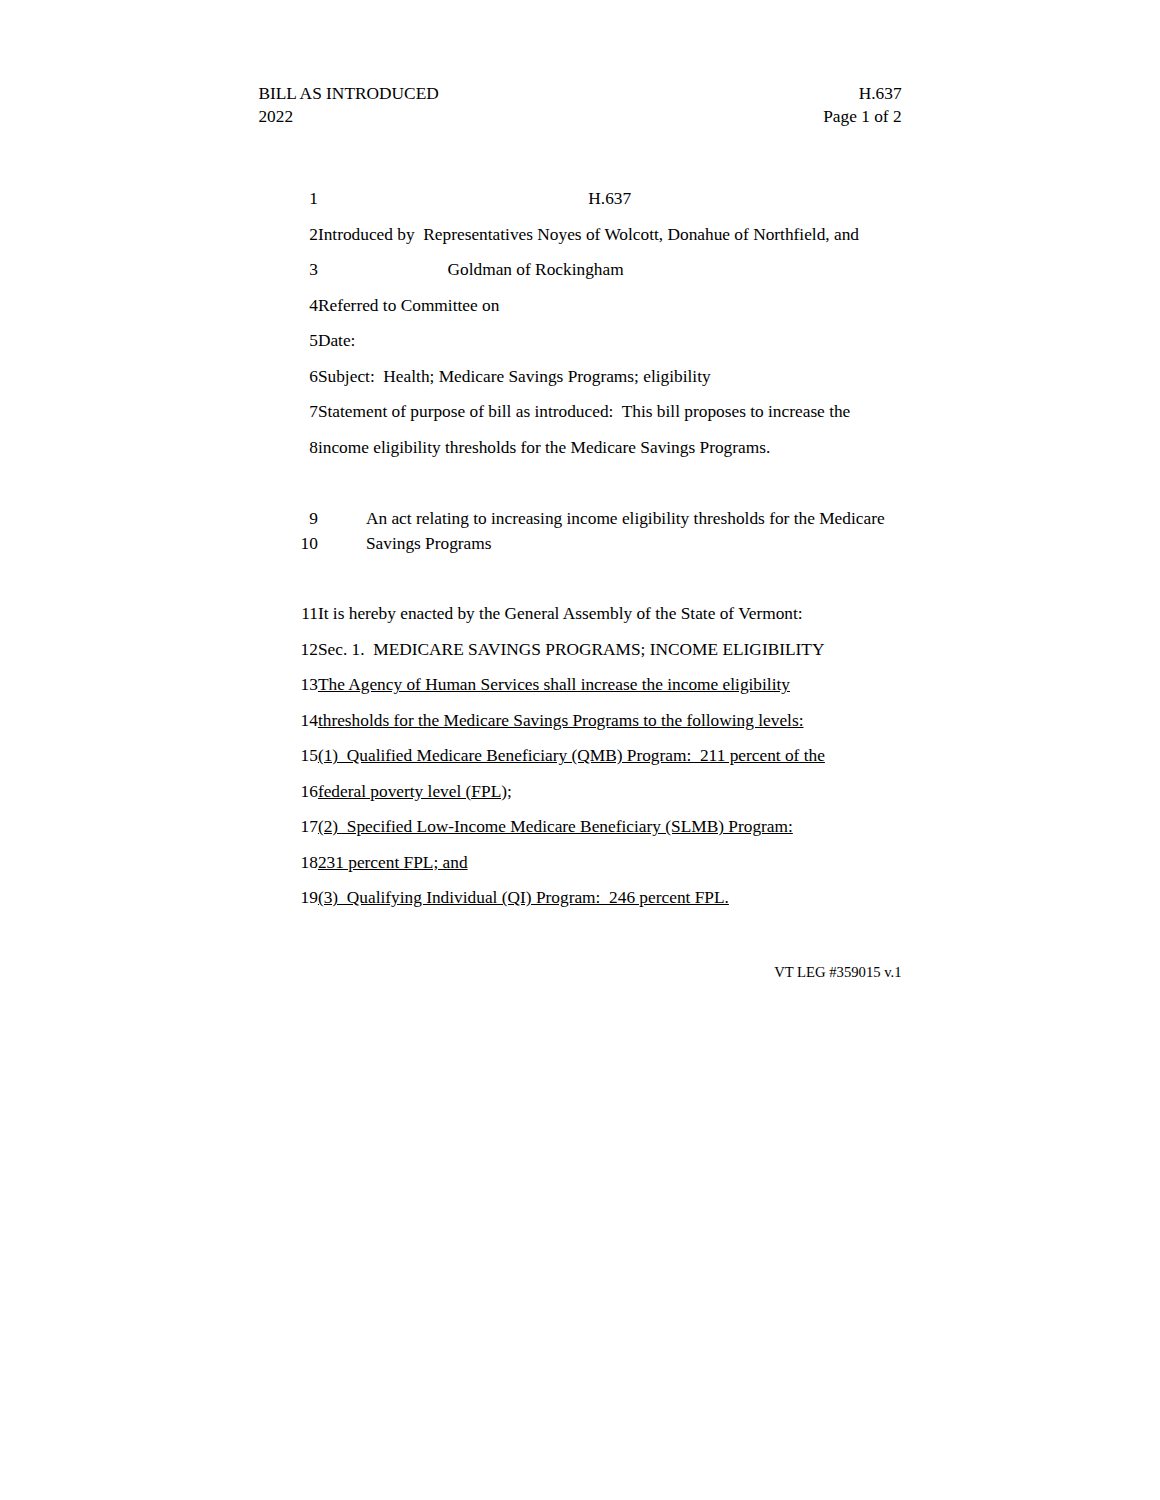BILL AS INTRODUCED
2022
H.637
Page 1 of 2
| 1 | H.637 |
| 2 | Introduced by Representatives Noyes of Wolcott, Donahue of Northfield, and |
| 3 | Goldman of Rockingham |
| 4 | Referred to Committee on |
| 5 | Date: |
| 6 | Subject: Health; Medicare Savings Programs; eligibility |
| 7 | Statement of purpose of bill as introduced: This bill proposes to increase the |
| 8 | income eligibility thresholds for the Medicare Savings Programs. |
| 9 | An act relating to increasing income eligibility thresholds for the Medicare |
| 10 | Savings Programs |
| 11 | It is hereby enacted by the General Assembly of the State of Vermont: |
| 12 | Sec. 1. MEDICARE SAVINGS PROGRAMS; INCOME ELIGIBILITY |
| 13 | The Agency of Human Services shall increase the income eligibility |
| 14 | thresholds for the Medicare Savings Programs to the following levels: |
| 15 | (1) Qualified Medicare Beneficiary (QMB) Program: 211 percent of the |
| 16 | federal poverty level (FPL); |
| 17 | (2) Specified Low-Income Medicare Beneficiary (SLMB) Program: |
| 18 | 231 percent FPL; and |
| 19 | (3) Qualifying Individual (QI) Program: 246 percent FPL. |
VT LEG #359015 v.1